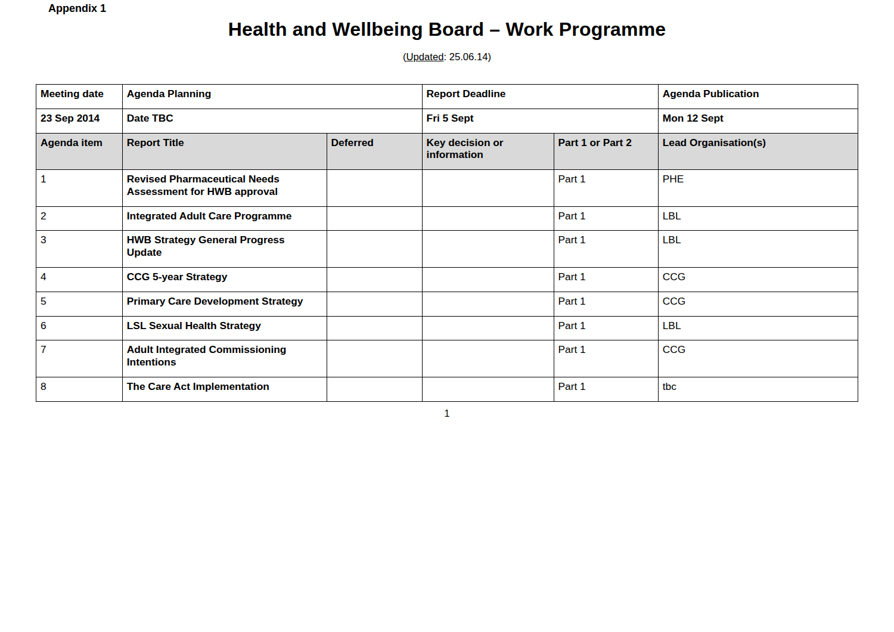Appendix 1
Health and Wellbeing Board – Work Programme
(Updated: 25.06.14)
| Meeting date | Agenda Planning | Report Deadline | Agenda Publication |
| 23 Sep 2014 | Date TBC | Fri 5 Sept | Mon 12 Sept |
| Agenda item | Report Title | Deferred | Key decision or information | Part 1 or Part 2 | Lead Organisation(s) |
| 1 | Revised Pharmaceutical Needs Assessment for HWB approval | | | Part 1 | PHE |
| 2 | Integrated Adult Care Programme | | | Part 1 | LBL |
| 3 | HWB Strategy General Progress Update | | | Part 1 | LBL |
| 4 | CCG 5-year Strategy | | | Part 1 | CCG |
| 5 | Primary Care Development Strategy | | | Part 1 | CCG |
| 6 | LSL Sexual Health Strategy | | | Part 1 | LBL |
| 7 | Adult Integrated Commissioning Intentions | | | Part 1 | CCG |
| 8 | The Care Act Implementation | | | Part 1 | tbc |
1